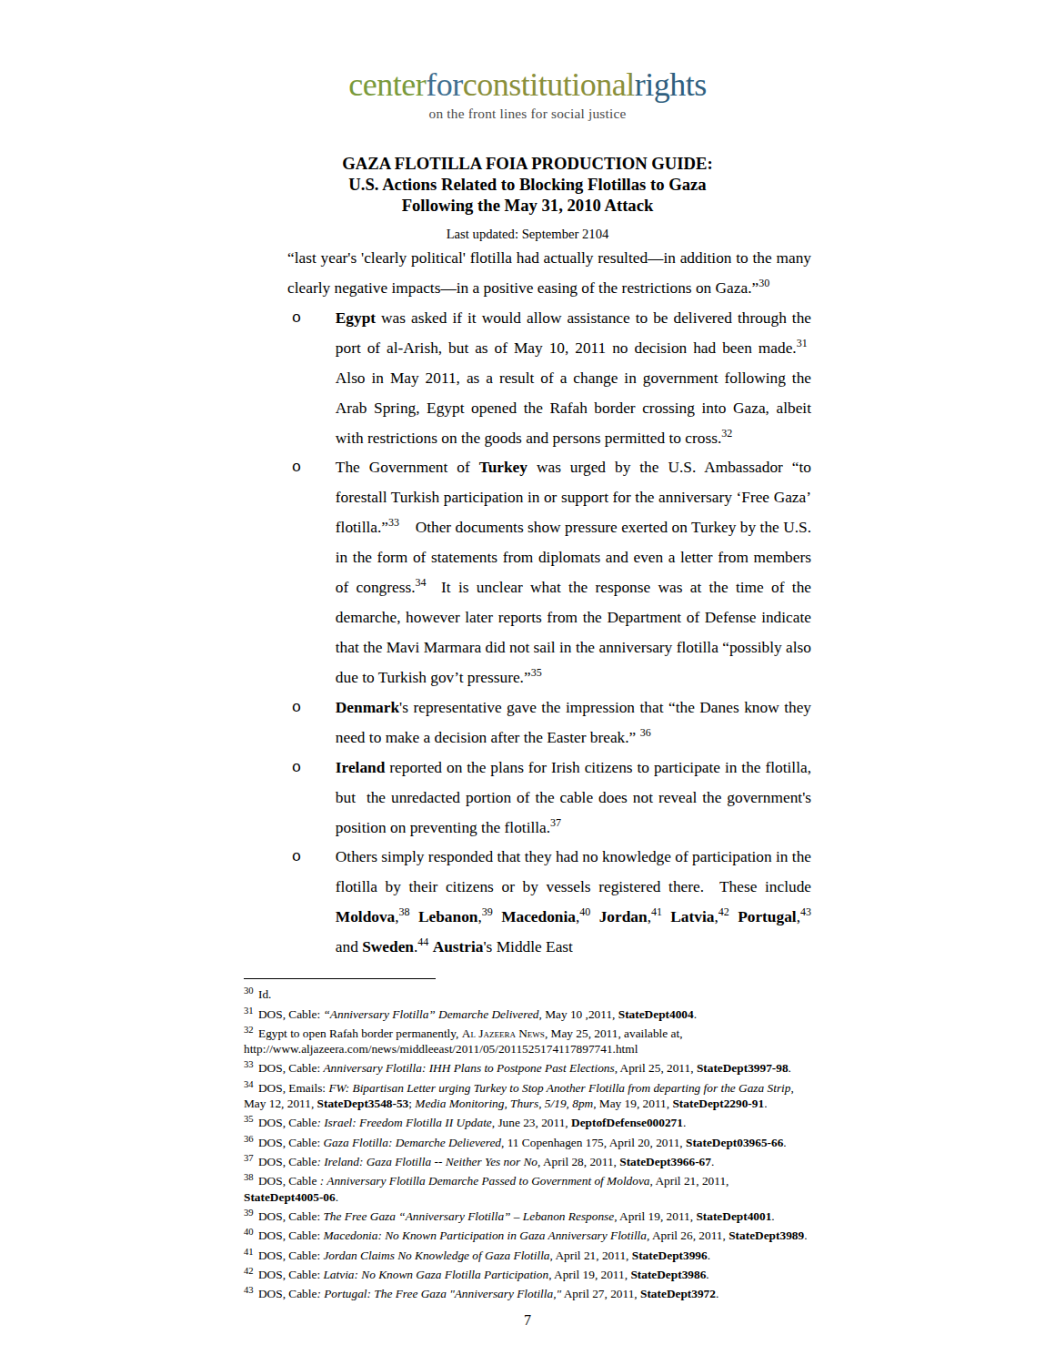center for constitutional rights
on the front lines for social justice
GAZA FLOTILLA FOIA PRODUCTION GUIDE:
U.S. Actions Related to Blocking Flotillas to Gaza
Following the May 31, 2010 Attack
Last updated: September 2104
“last year's 'clearly political' flotilla had actually resulted—in addition to the many clearly negative impacts—in a positive easing of the restrictions on Gaza.”30
Egypt was asked if it would allow assistance to be delivered through the port of al-Arish, but as of May 10, 2011 no decision had been made.31 Also in May 2011, as a result of a change in government following the Arab Spring, Egypt opened the Rafah border crossing into Gaza, albeit with restrictions on the goods and persons permitted to cross.32
The Government of Turkey was urged by the U.S. Ambassador “to forestall Turkish participation in or support for the anniversary ‘Free Gaza’ flotilla.”33 Other documents show pressure exerted on Turkey by the U.S. in the form of statements from diplomats and even a letter from members of congress.34 It is unclear what the response was at the time of the demarche, however later reports from the Department of Defense indicate that the Mavi Marmara did not sail in the anniversary flotilla “possibly also due to Turkish gov’t pressure.”35
Denmark's representative gave the impression that “the Danes know they need to make a decision after the Easter break.” 36
Ireland reported on the plans for Irish citizens to participate in the flotilla, but the unredacted portion of the cable does not reveal the government's position on preventing the flotilla.37
Others simply responded that they had no knowledge of participation in the flotilla by their citizens or by vessels registered there. These include Moldova,38 Lebanon,39 Macedonia,40 Jordan,41 Latvia,42 Portugal,43 and Sweden.44 Austria's Middle East
30 Id.
31 DOS, Cable: “Anniversary Flotilla” Demarche Delivered, May 10 ,2011, StateDept4004.
32 Egypt to open Rafah border permanently, Al Jazeera News, May 25, 2011, available at,
http://www.aljazeera.com/news/middleeast/2011/05/2011525174117897741.html
33 DOS, Cable: Anniversary Flotilla: IHH Plans to Postpone Past Elections, April 25, 2011, StateDept3997-98.
34 DOS, Emails: FW: Bipartisan Letter urging Turkey to Stop Another Flotilla from departing for the Gaza Strip,
May 12, 2011, StateDept3548-53; Media Monitoring, Thurs, 5/19, 8pm, May 19, 2011, StateDept2290-91.
35 DOS, Cable: Israel: Freedom Flotilla II Update, June 23, 2011, DeptofDefense000271.
36 DOS, Cable: Gaza Flotilla: Demarche Delievered, 11 Copenhagen 175, April 20, 2011, StateDept03965-66.
37 DOS, Cable: Ireland: Gaza Flotilla -- Neither Yes nor No, April 28, 2011, StateDept3966-67.
38 DOS, Cable : Anniversary Flotilla Demarche Passed to Government of Moldova, April 21, 2011, StateDept4005-06.
39 DOS, Cable: The Free Gaza “Anniversary Flotilla” – Lebanon Response, April 19, 2011, StateDept4001.
40 DOS, Cable: Macedonia: No Known Participation in Gaza Anniversary Flotilla, April 26, 2011, StateDept3989.
41 DOS, Cable: Jordan Claims No Knowledge of Gaza Flotilla, April 21, 2011, StateDept3996.
42 DOS, Cable: Latvia: No Known Gaza Flotilla Participation, April 19, 2011, StateDept3986.
43 DOS, Cable: Portugal: The Free Gaza "Anniversary Flotilla," April 27, 2011, StateDept3972.
7